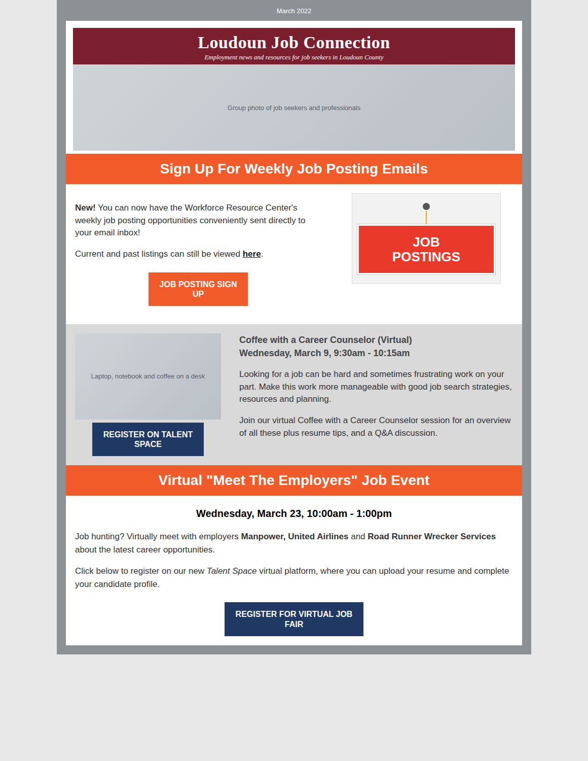March 2022
Loudoun Job Connection
Employment news and resources for job seekers in Loudoun County
Group photo of job seekers and professionals
Sign Up For Weekly Job Posting Emails
New! You can now have the Workforce Resource Center's weekly job posting opportunities conveniently sent directly to your email inbox!
Current and past listings can still be viewed here.
JOB POSTING SIGN
UP
JOB
POSTINGS
Laptop, notebook and coffee on a desk
REGISTER ON TALENT
SPACE
Coffee with a Career Counselor (Virtual)
Wednesday, March 9, 9:30am - 10:15am
Looking for a job can be hard and sometimes frustrating work on your part. Make this work more manageable with good job search strategies, resources and planning.
Join our virtual Coffee with a Career Counselor session for an overview of all these plus resume tips, and a Q&A discussion.
Virtual "Meet The Employers" Job Event
Wednesday, March 23, 10:00am - 1:00pm
Job hunting? Virtually meet with employers Manpower, United Airlines and Road Runner Wrecker Services about the latest career opportunities.
Click below to register on our new Talent Space virtual platform, where you can upload your resume and complete your candidate profile.
REGISTER FOR VIRTUAL JOB
FAIR